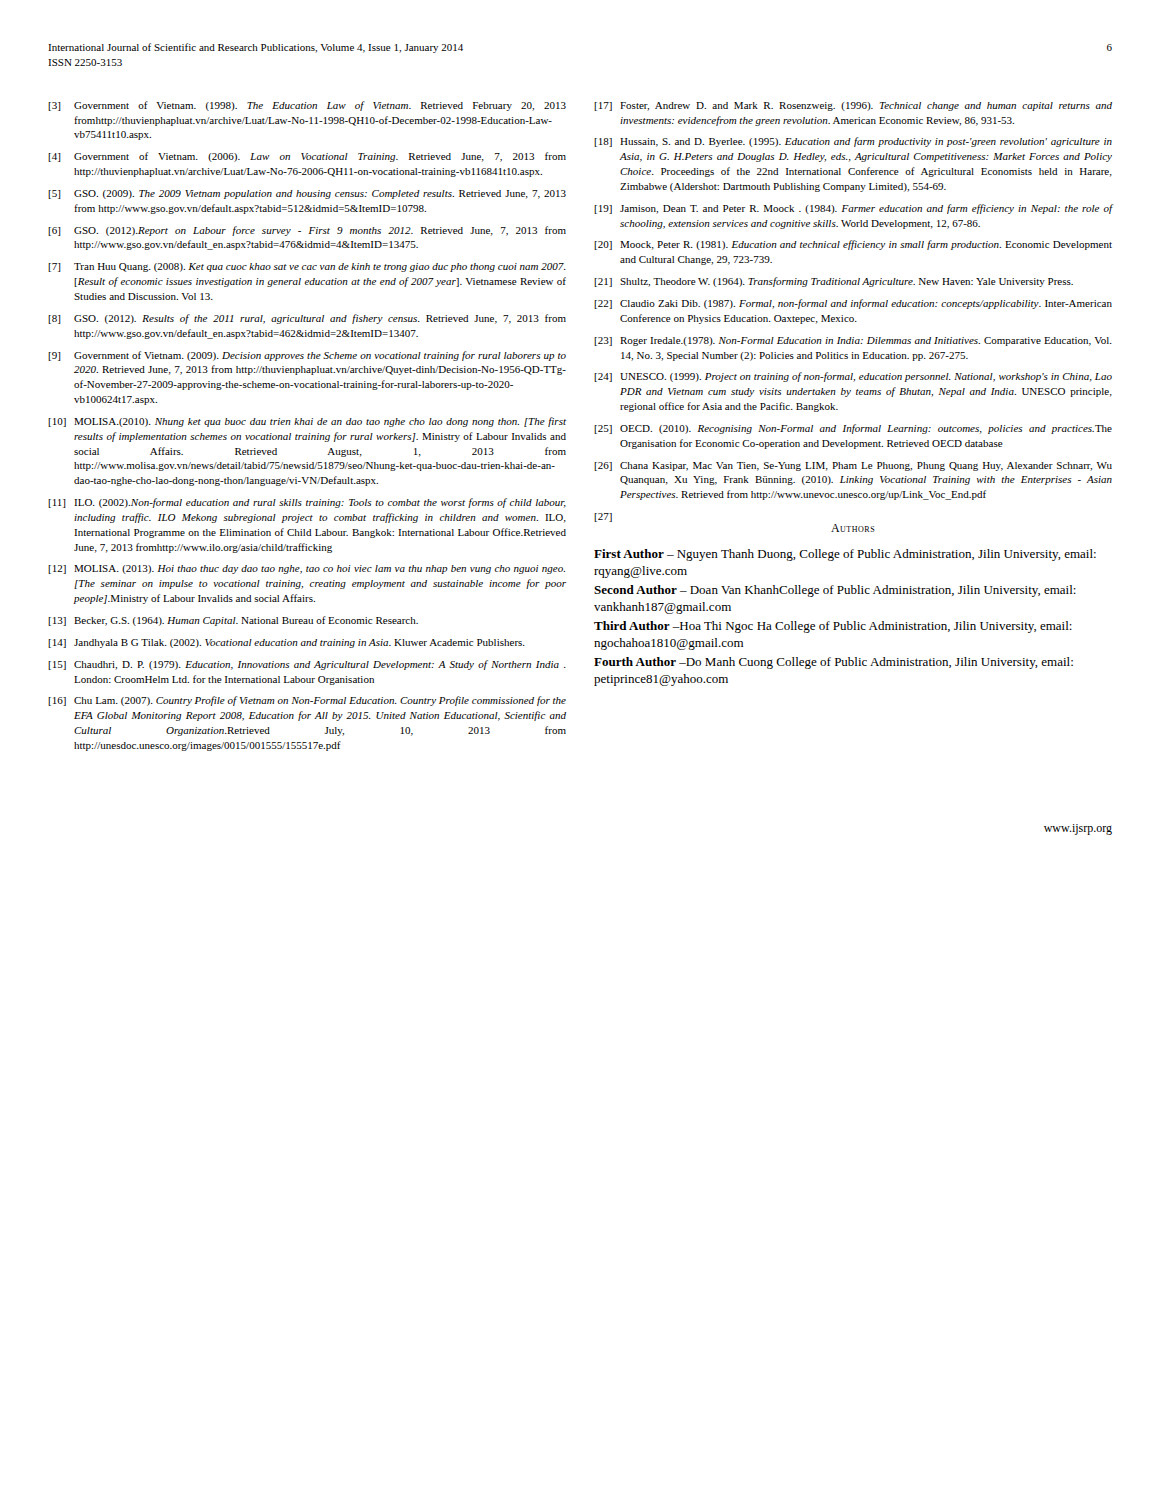International Journal of Scientific and Research Publications, Volume 4, Issue 1, January 2014 ISSN 2250-3153 6
[3] Government of Vietnam. (1998). The Education Law of Vietnam. Retrieved February 20, 2013 fromhttp://thuvienphapluat.vn/archive/Luat/Law-No-11-1998-QH10-of-December-02-1998-Education-Law-vb75411t10.aspx.
[4] Government of Vietnam. (2006). Law on Vocational Training. Retrieved June, 7, 2013 from http://thuvienphapluat.vn/archive/Luat/Law-No-76-2006-QH11-on-vocational-training-vb116841t10.aspx.
[5] GSO. (2009). The 2009 Vietnam population and housing census: Completed results. Retrieved June, 7, 2013 from http://www.gso.gov.vn/default.aspx?tabid=512&idmid=5&ItemID=10798.
[6] GSO. (2012).Report on Labour force survey - First 9 months 2012. Retrieved June, 7, 2013 from http://www.gso.gov.vn/default_en.aspx?tabid=476&idmid=4&ItemID=13475.
[7] Tran Huu Quang. (2008). Ket qua cuoc khao sat ve cac van de kinh te trong giao duc pho thong cuoi nam 2007.[Result of economic issues investigation in general education at the end of 2007 year]. Vietnamese Review of Studies and Discussion. Vol 13.
[8] GSO. (2012). Results of the 2011 rural, agricultural and fishery census. Retrieved June, 7, 2013 from http://www.gso.gov.vn/default_en.aspx?tabid=462&idmid=2&ItemID=13407.
[9] Government of Vietnam. (2009). Decision approves the Scheme on vocational training for rural laborers up to 2020. Retrieved June, 7, 2013 from http://thuvienphapluat.vn/archive/Quyet-dinh/Decision-No-1956-QD-TTg-of-November-27-2009-approving-the-scheme-on-vocational-training-for-rural-laborers-up-to-2020-vb100624t17.aspx.
[10] MOLISA.(2010). Nhung ket qua buoc dau trien khai de an dao tao nghe cho lao dong nong thon. [The first results of implementation schemes on vocational training for rural workers]. Ministry of Labour Invalids and social Affairs. Retrieved August, 1, 2013 from http://www.molisa.gov.vn/news/detail/tabid/75/newsid/51879/seo/Nhung-ket-qua-buoc-dau-trien-khai-de-an-dao-tao-nghe-cho-lao-dong-nong-thon/language/vi-VN/Default.aspx.
[11] ILO. (2002).Non-formal education and rural skills training: Tools to combat the worst forms of child labour, including traffic. ILO Mekong subregional project to combat trafficking in children and women. ILO, International Programme on the Elimination of Child Labour. Bangkok: International Labour Office.Retrieved June, 7, 2013 fromhttp://www.ilo.org/asia/child/trafficking
[12] MOLISA. (2013). Hoi thao thuc day dao tao nghe, tao co hoi viec lam va thu nhap ben vung cho nguoi ngeo. [The seminar on impulse to vocational training, creating employment and sustainable income for poor people].Ministry of Labour Invalids and social Affairs.
[13] Becker, G.S. (1964). Human Capital. National Bureau of Economic Research.
[14] Jandhyala B G Tilak. (2002). Vocational education and training in Asia. Kluwer Academic Publishers.
[15] Chaudhri, D. P. (1979). Education, Innovations and Agricultural Development: A Study of Northern India . London: CroomHelm Ltd. for the International Labour Organisation
[16] Chu Lam. (2007). Country Profile of Vietnam on Non-Formal Education. Country Profile commissioned for the EFA Global Monitoring Report 2008, Education for All by 2015. United Nation Educational, Scientific and Cultural Organization.Retrieved July, 10, 2013 from http://unesdoc.unesco.org/images/0015/001555/155517e.pdf
[17] Foster, Andrew D. and Mark R. Rosenzweig. (1996). Technical change and human capital returns and investments: evidencefrom the green revolution. American Economic Review, 86, 931-53.
[18] Hussain, S. and D. Byerlee. (1995). Education and farm productivity in post-'green revolution' agriculture in Asia, in G. H.Peters and Douglas D. Hedley, eds., Agricultural Competitiveness: Market Forces and Policy Choice. Proceedings of the 22nd International Conference of Agricultural Economists held in Harare, Zimbabwe (Aldershot: Dartmouth Publishing Company Limited), 554-69.
[19] Jamison, Dean T. and Peter R. Moock . (1984). Farmer education and farm efficiency in Nepal: the role of schooling, extension services and cognitive skills. World Development, 12, 67-86.
[20] Moock, Peter R. (1981). Education and technical efficiency in small farm production. Economic Development and Cultural Change, 29, 723-739.
[21] Shultz, Theodore W. (1964). Transforming Traditional Agriculture. New Haven: Yale University Press.
[22] Claudio Zaki Dib. (1987). Formal, non-formal and informal education: concepts/applicability. Inter-American Conference on Physics Education. Oaxtepec, Mexico.
[23] Roger Iredale.(1978). Non-Formal Education in India: Dilemmas and Initiatives. Comparative Education, Vol. 14, No. 3, Special Number (2): Policies and Politics in Education. pp. 267-275.
[24] UNESCO. (1999). Project on training of non-formal, education personnel. National, workshop's in China, Lao PDR and Vietnam cum study visits undertaken by teams of Bhutan, Nepal and India. UNESCO principle, regional office for Asia and the Pacific. Bangkok.
[25] OECD. (2010). Recognising Non-Formal and Informal Learning: outcomes, policies and practices. The Organisation for Economic Co-operation and Development. Retrieved OECD database
[26] Chana Kasipar, Mac Van Tien, Se-Yung LIM, Pham Le Phuong, Phung Quang Huy, Alexander Schnarr, Wu Quanquan, Xu Ying, Frank Bünning. (2010). Linking Vocational Training with the Enterprises - Asian Perspectives. Retrieved from http://www.unevoc.unesco.org/up/Link_Voc_End.pdf
[27]
Authors
First Author – Nguyen Thanh Duong, College of Public Administration, Jilin University, email: rqyang@live.com
Second Author – Doan Van KhanhCollege of Public Administration, Jilin University, email: vankhanh187@gmail.com
Third Author –Hoa Thi Ngoc Ha College of Public Administration, Jilin University, email: ngochahoa1810@gmail.com
Fourth Author –Do Manh Cuong College of Public Administration, Jilin University, email: petiprince81@yahoo.com
www.ijsrp.org